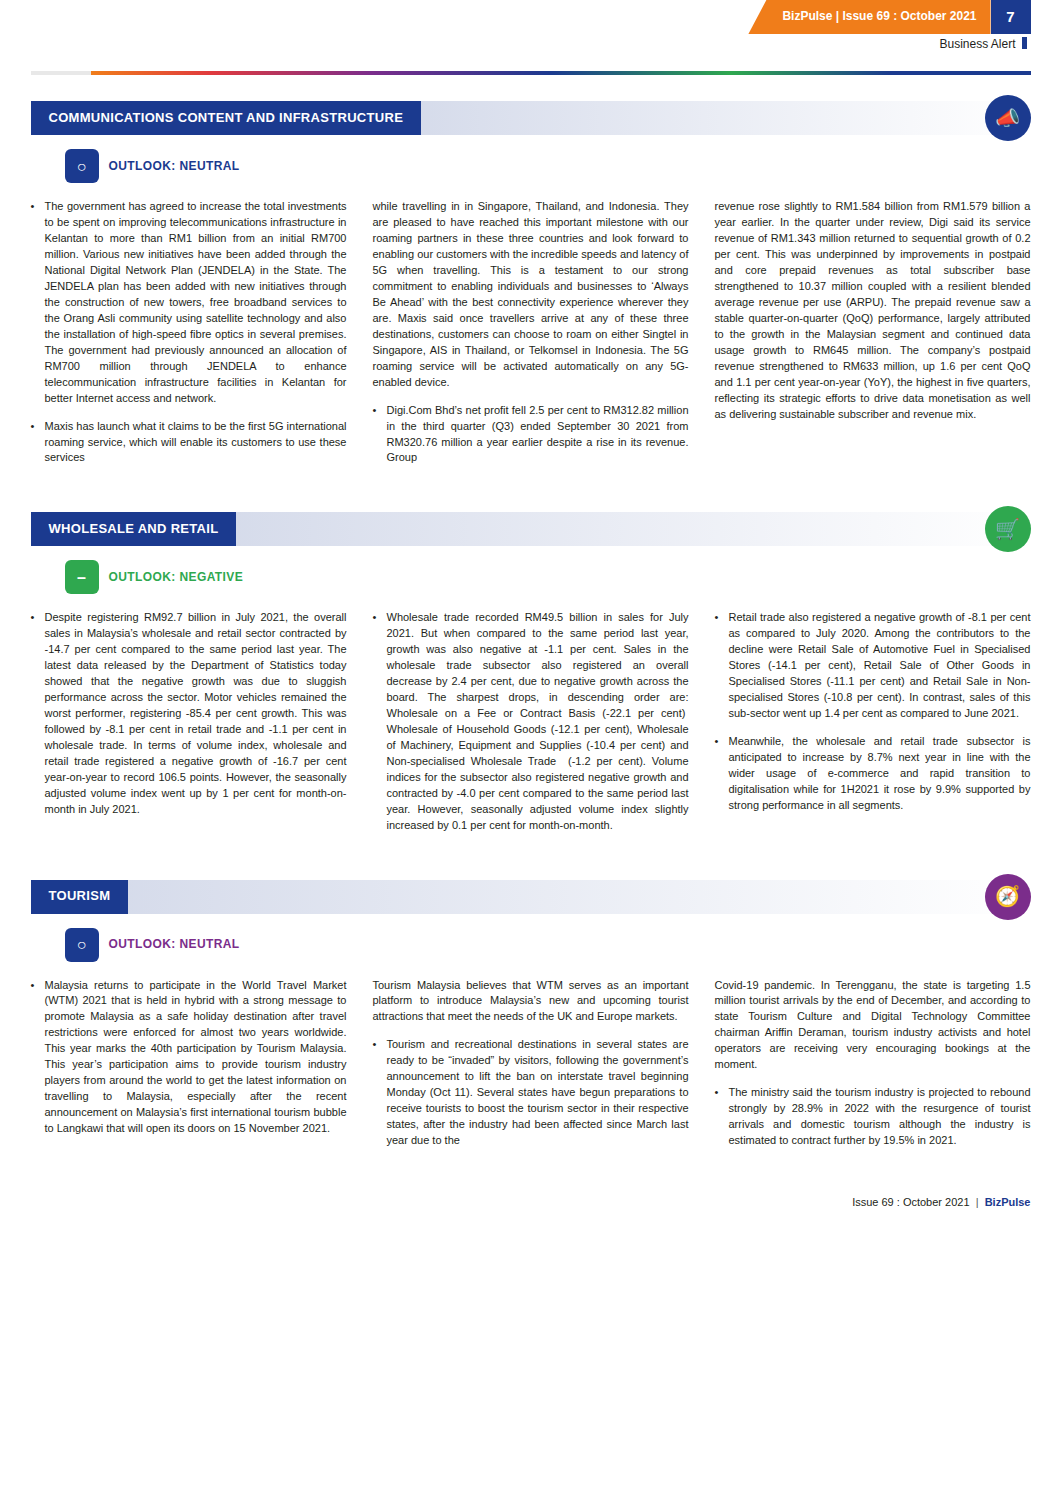BizPulse | Issue 69 : October 2021
7
Business Alert
COMMUNICATIONS CONTENT AND INFRASTRUCTURE
📣
○
OUTLOOK: NEUTRAL
The government has agreed to increase the total investments to be spent on improving telecommunications infrastructure in Kelantan to more than RM1 billion from an initial RM700 million. Various new initiatives have been added through the National Digital Network Plan (JENDELA) in the State. The JENDELA plan has been added with new initiatives through the construction of new towers, free broadband services to the Orang Asli community using satellite technology and also the installation of high-speed fibre optics in several premises. The government had previously announced an allocation of RM700 million through JENDELA to enhance telecommunication infrastructure facilities in Kelantan for better Internet access and network.
Maxis has launch what it claims to be the first 5G international roaming service, which will enable its customers to use these services
while travelling in in Singapore, Thailand, and Indonesia. They are pleased to have reached this important milestone with our roaming partners in these three countries and look forward to enabling our customers with the incredible speeds and latency of 5G when travelling. This is a testament to our strong commitment to enabling individuals and businesses to ‘Always Be Ahead’ with the best connectivity experience wherever they are. Maxis said once travellers arrive at any of these three destinations, customers can choose to roam on either Singtel in Singapore, AIS in Thailand, or Telkomsel in Indonesia. The 5G roaming service will be activated automatically on any 5G-enabled device.
Digi.Com Bhd’s net profit fell 2.5 per cent to RM312.82 million in the third quarter (Q3) ended September 30 2021 from RM320.76 million a year earlier despite a rise in its revenue. Group
revenue rose slightly to RM1.584 billion from RM1.579 billion a year earlier. In the quarter under review, Digi said its service revenue of RM1.343 million returned to sequential growth of 0.2 per cent. This was underpinned by improvements in postpaid and core prepaid revenues as total subscriber base strengthened to 10.37 million coupled with a resilient blended average revenue per use (ARPU). The prepaid revenue saw a stable quarter-on-quarter (QoQ) performance, largely attributed to the growth in the Malaysian segment and continued data usage growth to RM645 million. The company’s postpaid revenue strengthened to RM633 million, up 1.6 per cent QoQ and 1.1 per cent year-on-year (YoY), the highest in five quarters, reflecting its strategic efforts to drive data monetisation as well as delivering sustainable subscriber and revenue mix.
WHOLESALE AND RETAIL
🛒
–
OUTLOOK: NEGATIVE
Despite registering RM92.7 billion in July 2021, the overall sales in Malaysia’s wholesale and retail sector contracted by -14.7 per cent compared to the same period last year. The latest data released by the Department of Statistics today showed that the negative growth was due to sluggish performance across the sector. Motor vehicles remained the worst performer, registering -85.4 per cent growth. This was followed by -8.1 per cent in retail trade and -1.1 per cent in wholesale trade. In terms of volume index, wholesale and retail trade registered a negative growth of -16.7 per cent year-on-year to record 106.5 points. However, the seasonally adjusted volume index went up by 1 per cent for month-on-month in July 2021.
Wholesale trade recorded RM49.5 billion in sales for July 2021. But when compared to the same period last year, growth was also negative at -1.1 per cent. Sales in the wholesale trade subsector also registered an overall decrease by 2.4 per cent, due to negative growth across the board. The sharpest drops, in descending order are: Wholesale on a Fee or Contract Basis (-22.1 per cent) Wholesale of Household Goods (-12.1 per cent), Wholesale of Machinery, Equipment and Supplies (-10.4 per cent) and Non-specialised Wholesale Trade (-1.2 per cent). Volume indices for the subsector also registered negative growth and contracted by -4.0 per cent compared to the same period last year. However, seasonally adjusted volume index slightly increased by 0.1 per cent for month-on-month.
Retail trade also registered a negative growth of -8.1 per cent as compared to July 2020. Among the contributors to the decline were Retail Sale of Automotive Fuel in Specialised Stores (-14.1 per cent), Retail Sale of Other Goods in Specialised Stores (-11.1 per cent) and Retail Sale in Non-specialised Stores (-10.8 per cent). In contrast, sales of this sub-sector went up 1.4 per cent as compared to June 2021.
Meanwhile, the wholesale and retail trade subsector is anticipated to increase by 8.7% next year in line with the wider usage of e-commerce and rapid transition to digitalisation while for 1H2021 it rose by 9.9% supported by strong performance in all segments.
TOURISM
🧭
○
OUTLOOK: NEUTRAL
Malaysia returns to participate in the World Travel Market (WTM) 2021 that is held in hybrid with a strong message to promote Malaysia as a safe holiday destination after travel restrictions were enforced for almost two years worldwide. This year marks the 40th participation by Tourism Malaysia. This year’s participation aims to provide tourism industry players from around the world to get the latest information on travelling to Malaysia, especially after the recent announcement on Malaysia’s first international tourism bubble to Langkawi that will open its doors on 15 November 2021.
Tourism Malaysia believes that WTM serves as an important platform to introduce Malaysia’s new and upcoming tourist attractions that meet the needs of the UK and Europe markets.
Tourism and recreational destinations in several states are ready to be “invaded” by visitors, following the government’s announcement to lift the ban on interstate travel beginning Monday (Oct 11). Several states have begun preparations to receive tourists to boost the tourism sector in their respective states, after the industry had been affected since March last year due to the
Covid-19 pandemic. In Terengganu, the state is targeting 1.5 million tourist arrivals by the end of December, and according to state Tourism Culture and Digital Technology Committee chairman Ariffin Deraman, tourism industry activists and hotel operators are receiving very encouraging bookings at the moment.
The ministry said the tourism industry is projected to rebound strongly by 28.9% in 2022 with the resurgence of tourist arrivals and domestic tourism although the industry is estimated to contract further by 19.5% in 2021.
Issue 69 : October 2021 | BizPulse